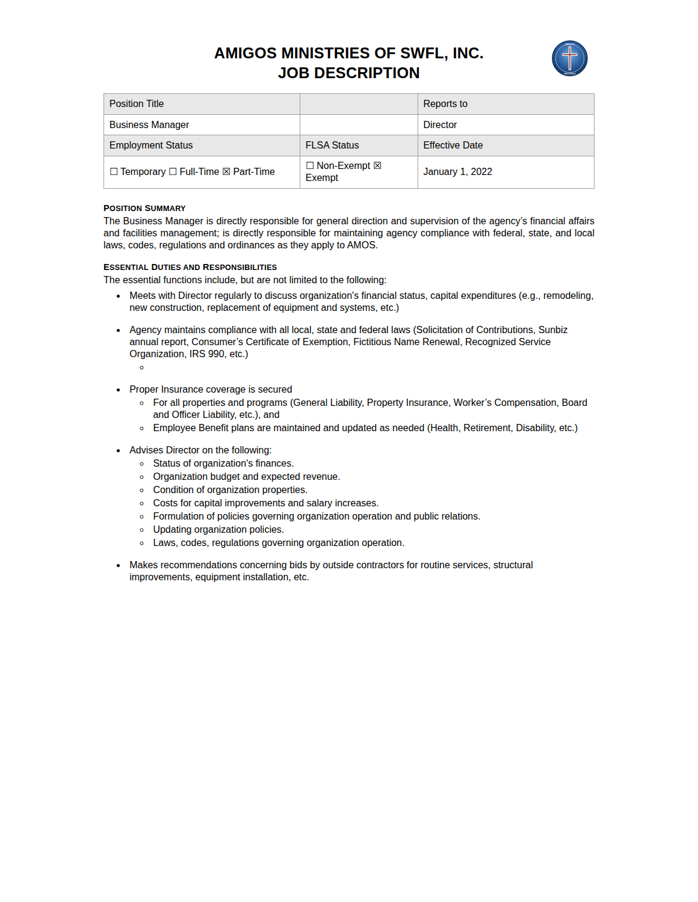AMIGOS MINISTRIES
AMIGOS MINISTRIES OF SWFL, INC.
JOB DESCRIPTION
| Position Title | | Reports to |
| Business Manager | | Director |
| Employment Status | FLSA Status | Effective Date |
| ☐ Temporary ☐ Full-Time ☒ Part-Time | ☐ Non-Exempt ☒ Exempt | January 1, 2022 |
POSITION SUMMARY
The Business Manager is directly responsible for general direction and supervision of the agency’s financial affairs and facilities management; is directly responsible for maintaining agency compliance with federal, state, and local laws, codes, regulations and ordinances as they apply to AMOS.
ESSENTIAL DUTIES AND RESPONSIBILITIES
The essential functions include, but are not limited to the following:
Meets with Director regularly to discuss organization's financial status, capital expenditures (e.g., remodeling, new construction, replacement of equipment and systems, etc.)
Agency maintains compliance with all local, state and federal laws (Solicitation of Contributions, Sunbiz annual report, Consumer’s Certificate of Exemption, Fictitious Name Renewal, Recognized Service Organization, IRS 990, etc.)
Proper Insurance coverage is secured
For all properties and programs (General Liability, Property Insurance, Worker’s Compensation, Board and Officer Liability, etc.), and
Employee Benefit plans are maintained and updated as needed (Health, Retirement, Disability, etc.)
Advises Director on the following:
Status of organization's finances.
Organization budget and expected revenue.
Condition of organization properties.
Costs for capital improvements and salary increases.
Formulation of policies governing organization operation and public relations.
Updating organization policies.
Laws, codes, regulations governing organization operation.
Makes recommendations concerning bids by outside contractors for routine services, structural improvements, equipment installation, etc.